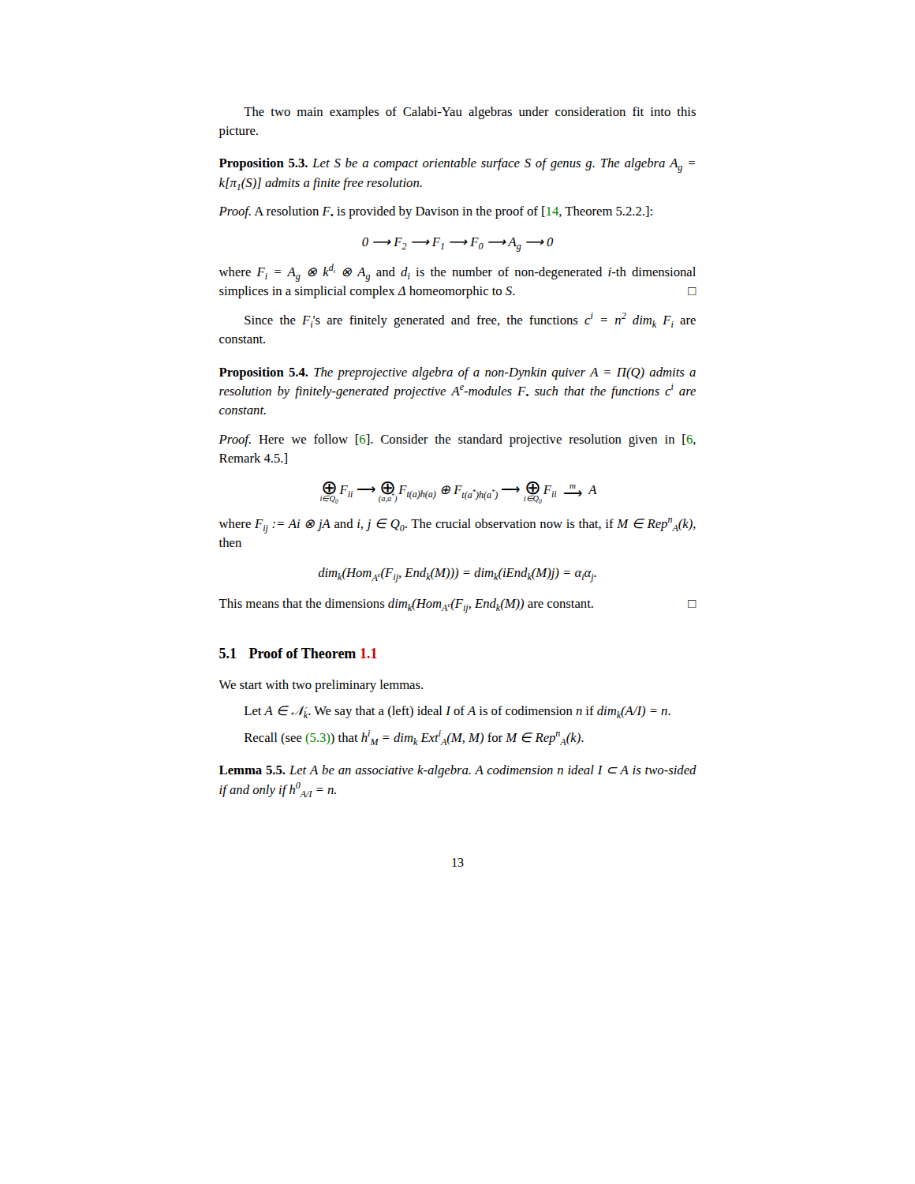The two main examples of Calabi-Yau algebras under consideration fit into this picture.
Proposition 5.3. Let S be a compact orientable surface S of genus g. The algebra Ag = k[π1(S)] admits a finite free resolution.
Proof. A resolution F• is provided by Davison in the proof of [14, Theorem 5.2.2.]:
0 ⟶ F2 ⟶ F1 ⟶ F0 ⟶ Ag ⟶ 0
where Fi = Ag ⊗ kdi ⊗ Ag and di is the number of non-degenerated i-th dimensional simplices in a simplicial complex Δ homeomorphic to S. □
Since the Fi's are finitely generated and free, the functions ci = n2 dimk Fi are constant.
Proposition 5.4. The preprojective algebra of a non-Dynkin quiver A = Π(Q) admits a resolution by finitely-generated projective Ae-modules F• such that the functions ci are constant.
Proof. Here we follow [6]. Consider the standard projective resolution given in [6, Remark 4.5.]
⊕i∈Q0 Fii ⟶ ⊕(a,a*) Ft(a)h(a) ⊕ Ft(a*)h(a*) ⟶ ⊕i∈Q0 Fii m⟶ A
where Fij := Ai ⊗ jA and i, j ∈ Q0. The crucial observation now is that, if M ∈ RepnA(k), then
dimk(HomAe(Fij, Endk(M))) = dimk(iEndk(M)j) = αiαj.
This means that the dimensions dimk(HomAe(Fij, Endk(M)) are constant. □
5.1 Proof of Theorem 1.1
We start with two preliminary lemmas.
Let A ∈ 𝒩k. We say that a (left) ideal I of A is of codimension n if dimk(A/I) = n.
Recall (see (5.3)) that hiM = dimk ExtiA(M, M) for M ∈ RepnA(k).
Lemma 5.5. Let A be an associative k-algebra. A codimension n ideal I ⊂ A is two-sided if and only if h0A/I = n.
13